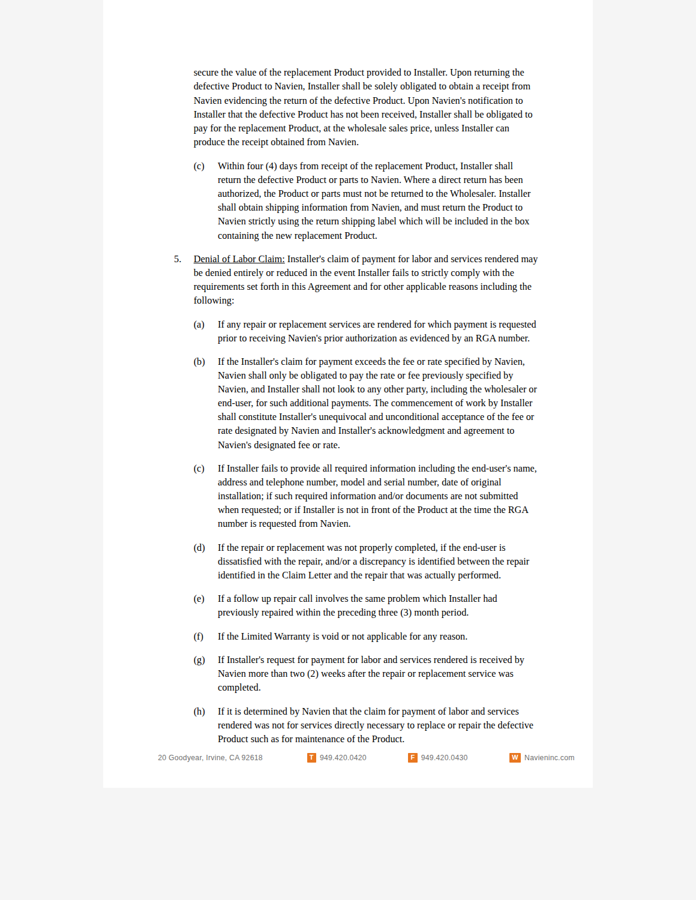secure the value of the replacement Product provided to Installer. Upon returning the defective Product to Navien, Installer shall be solely obligated to obtain a receipt from Navien evidencing the return of the defective Product. Upon Navien's notification to Installer that the defective Product has not been received, Installer shall be obligated to pay for the replacement Product, at the wholesale sales price, unless Installer can produce the receipt obtained from Navien.
(c) Within four (4) days from receipt of the replacement Product, Installer shall return the defective Product or parts to Navien. Where a direct return has been authorized, the Product or parts must not be returned to the Wholesaler. Installer shall obtain shipping information from Navien, and must return the Product to Navien strictly using the return shipping label which will be included in the box containing the new replacement Product.
5. Denial of Labor Claim: Installer's claim of payment for labor and services rendered may be denied entirely or reduced in the event Installer fails to strictly comply with the requirements set forth in this Agreement and for other applicable reasons including the following:
(a) If any repair or replacement services are rendered for which payment is requested prior to receiving Navien's prior authorization as evidenced by an RGA number.
(b) If the Installer's claim for payment exceeds the fee or rate specified by Navien, Navien shall only be obligated to pay the rate or fee previously specified by Navien, and Installer shall not look to any other party, including the wholesaler or end-user, for such additional payments. The commencement of work by Installer shall constitute Installer's unequivocal and unconditional acceptance of the fee or rate designated by Navien and Installer's acknowledgment and agreement to Navien's designated fee or rate.
(c) If Installer fails to provide all required information including the end-user's name, address and telephone number, model and serial number, date of original installation; if such required information and/or documents are not submitted when requested; or if Installer is not in front of the Product at the time the RGA number is requested from Navien.
(d) If the repair or replacement was not properly completed, if the end-user is dissatisfied with the repair, and/or a discrepancy is identified between the repair identified in the Claim Letter and the repair that was actually performed.
(e) If a follow up repair call involves the same problem which Installer had previously repaired within the preceding three (3) month period.
(f) If the Limited Warranty is void or not applicable for any reason.
(g) If Installer's request for payment for labor and services rendered is received by Navien more than two (2) weeks after the repair or replacement service was completed.
(h) If it is determined by Navien that the claim for payment of labor and services rendered was not for services directly necessary to replace or repair the defective Product such as for maintenance of the Product.
20 Goodyear, Irvine, CA 92618 T949.420.0420 F949.420.0430 WNavieninc.com